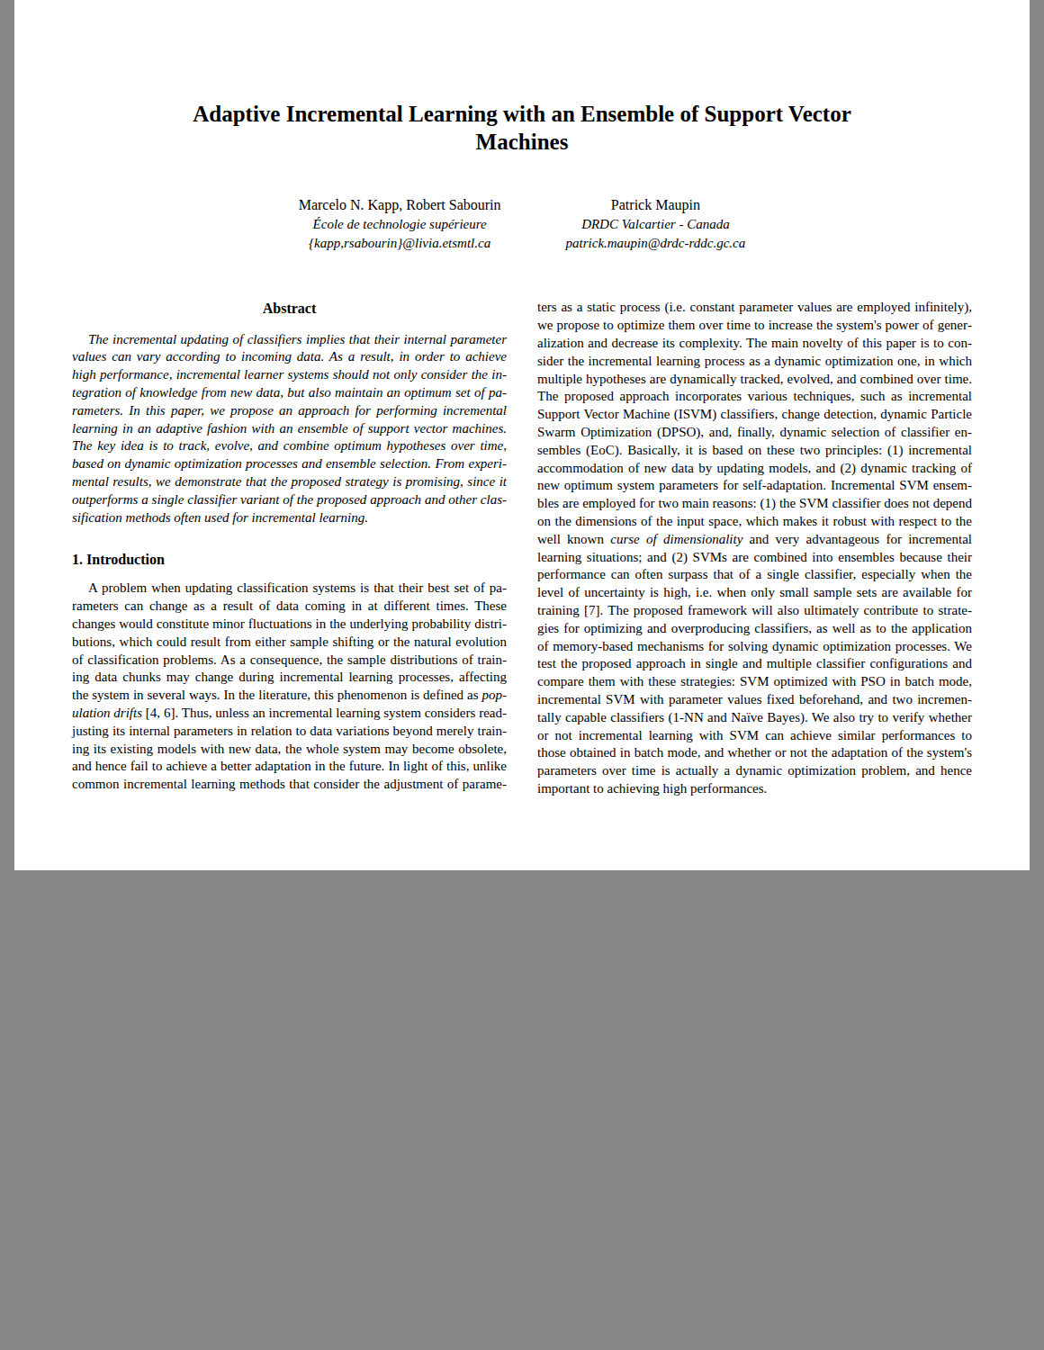Adaptive Incremental Learning with an Ensemble of Support Vector
Machines
Marcelo N. Kapp, Robert Sabourin
École de technologie supérieure
{kapp,rsabourin}@livia.etsmtl.ca
Patrick Maupin
DRDC Valcartier - Canada
patrick.maupin@drdc-rddc.gc.ca
Abstract
The incremental updating of classifiers implies that their internal parameter values can vary according to incoming data. As a result, in order to achieve high performance, incremental learner systems should not only consider the integration of knowledge from new data, but also maintain an optimum set of parameters. In this paper, we propose an approach for performing incremental learning in an adaptive fashion with an ensemble of support vector machines. The key idea is to track, evolve, and combine optimum hypotheses over time, based on dynamic optimization processes and ensemble selection. From experimental results, we demonstrate that the proposed strategy is promising, since it outperforms a single classifier variant of the proposed approach and other classification methods often used for incremental learning.
1. Introduction
A problem when updating classification systems is that their best set of parameters can change as a result of data coming in at different times. These changes would constitute minor fluctuations in the underlying probability distributions, which could result from either sample shifting or the natural evolution of classification problems. As a consequence, the sample distributions of training data chunks may change during incremental learning processes, affecting the system in several ways. In the literature, this phenomenon is defined as population drifts [4, 6]. Thus, unless an incremental learning system considers readjusting its internal parameters in relation to data variations beyond merely training its existing models with new data, the whole system may become obsolete, and hence fail to achieve a better adaptation in the future. In light of this, unlike common incremental learning methods that consider the adjustment of parameters as a static process (i.e. constant parameter values are employed infinitely), we propose to optimize them over time to increase the system's power of generalization and decrease its complexity. The main novelty of this paper is to consider the incremental learning process as a dynamic optimization one, in which multiple hypotheses are dynamically tracked, evolved, and combined over time. The proposed approach incorporates various techniques, such as incremental Support Vector Machine (ISVM) classifiers, change detection, dynamic Particle Swarm Optimization (DPSO), and, finally, dynamic selection of classifier ensembles (EoC). Basically, it is based on these two principles: (1) incremental accommodation of new data by updating models, and (2) dynamic tracking of new optimum system parameters for self-adaptation. Incremental SVM ensembles are employed for two main reasons: (1) the SVM classifier does not depend on the dimensions of the input space, which makes it robust with respect to the well known curse of dimensionality and very advantageous for incremental learning situations; and (2) SVMs are combined into ensembles because their performance can often surpass that of a single classifier, especially when the level of uncertainty is high, i.e. when only small sample sets are available for training [7]. The proposed framework will also ultimately contribute to strategies for optimizing and overproducing classifiers, as well as to the application of memory-based mechanisms for solving dynamic optimization processes. We test the proposed approach in single and multiple classifier configurations and compare them with these strategies: SVM optimized with PSO in batch mode, incremental SVM with parameter values fixed beforehand, and two incrementally capable classifiers (1-NN and Naïve Bayes). We also try to verify whether or not incremental learning with SVM can achieve similar performances to those obtained in batch mode, and whether or not the adaptation of the system's parameters over time is actually a dynamic optimization problem, and hence important to achieving high performances.